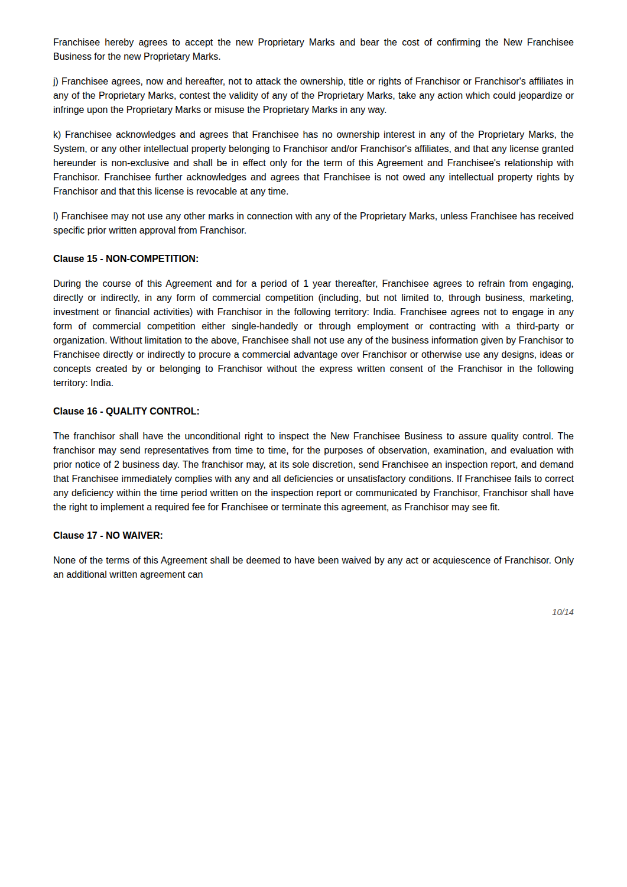Franchisee hereby agrees to accept the new Proprietary Marks and bear the cost of confirming the New Franchisee Business for the new Proprietary Marks.
j) Franchisee agrees, now and hereafter, not to attack the ownership, title or rights of Franchisor or Franchisor's affiliates in any of the Proprietary Marks, contest the validity of any of the Proprietary Marks, take any action which could jeopardize or infringe upon the Proprietary Marks or misuse the Proprietary Marks in any way.
k) Franchisee acknowledges and agrees that Franchisee has no ownership interest in any of the Proprietary Marks, the System, or any other intellectual property belonging to Franchisor and/or Franchisor's affiliates, and that any license granted hereunder is non-exclusive and shall be in effect only for the term of this Agreement and Franchisee's relationship with Franchisor. Franchisee further acknowledges and agrees that Franchisee is not owed any intellectual property rights by Franchisor and that this license is revocable at any time.
l) Franchisee may not use any other marks in connection with any of the Proprietary Marks, unless Franchisee has received specific prior written approval from Franchisor.
Clause 15 - NON-COMPETITION:
During the course of this Agreement and for a period of 1 year thereafter, Franchisee agrees to refrain from engaging, directly or indirectly, in any form of commercial competition (including, but not limited to, through business, marketing, investment or financial activities) with Franchisor in the following territory: India. Franchisee agrees not to engage in any form of commercial competition either single-handedly or through employment or contracting with a third-party or organization. Without limitation to the above, Franchisee shall not use any of the business information given by Franchisor to Franchisee directly or indirectly to procure a commercial advantage over Franchisor or otherwise use any designs, ideas or concepts created by or belonging to Franchisor without the express written consent of the Franchisor in the following territory: India.
Clause 16 - QUALITY CONTROL:
The franchisor shall have the unconditional right to inspect the New Franchisee Business to assure quality control. The franchisor may send representatives from time to time, for the purposes of observation, examination, and evaluation with prior notice of 2 business day. The franchisor may, at its sole discretion, send Franchisee an inspection report, and demand that Franchisee immediately complies with any and all deficiencies or unsatisfactory conditions. If Franchisee fails to correct any deficiency within the time period written on the inspection report or communicated by Franchisor, Franchisor shall have the right to implement a required fee for Franchisee or terminate this agreement, as Franchisor may see fit.
Clause 17 - NO WAIVER:
None of the terms of this Agreement shall be deemed to have been waived by any act or acquiescence of Franchisor. Only an additional written agreement can
10/14